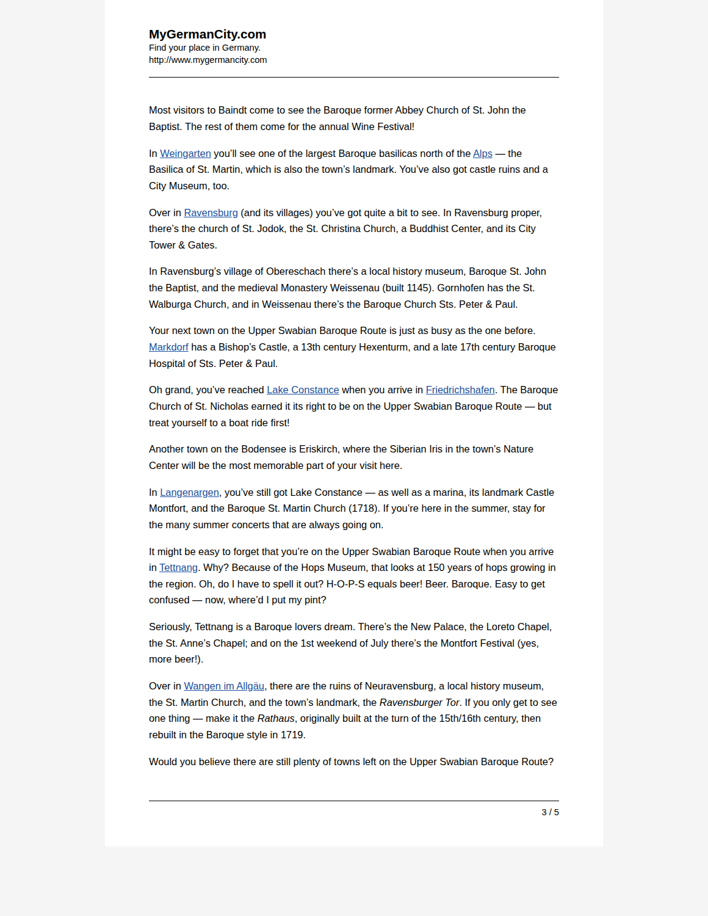MyGermanCity.com
Find your place in Germany.
http://www.mygermancity.com
Most visitors to Baindt come to see the Baroque former Abbey Church of St. John the Baptist. The rest of them come for the annual Wine Festival!
In Weingarten you’ll see one of the largest Baroque basilicas north of the Alps — the Basilica of St. Martin, which is also the town’s landmark. You’ve also got castle ruins and a City Museum, too.
Over in Ravensburg (and its villages) you’ve got quite a bit to see. In Ravensburg proper, there’s the church of St. Jodok, the St. Christina Church, a Buddhist Center, and its City Tower & Gates.
In Ravensburg’s village of Obereschach there’s a local history museum, Baroque St. John the Baptist, and the medieval Monastery Weissenau (built 1145). Gornhofen has the St. Walburga Church, and in Weissenau there’s the Baroque Church Sts. Peter & Paul.
Your next town on the Upper Swabian Baroque Route is just as busy as the one before. Markdorf has a Bishop’s Castle, a 13th century Hexenturm, and a late 17th century Baroque Hospital of Sts. Peter & Paul.
Oh grand, you’ve reached Lake Constance when you arrive in Friedrichshafen. The Baroque Church of St. Nicholas earned it its right to be on the Upper Swabian Baroque Route — but treat yourself to a boat ride first!
Another town on the Bodensee is Eriskirch, where the Siberian Iris in the town’s Nature Center will be the most memorable part of your visit here.
In Langenargen, you’ve still got Lake Constance — as well as a marina, its landmark Castle Montfort, and the Baroque St. Martin Church (1718). If you’re here in the summer, stay for the many summer concerts that are always going on.
It might be easy to forget that you’re on the Upper Swabian Baroque Route when you arrive in Tettnang. Why? Because of the Hops Museum, that looks at 150 years of hops growing in the region. Oh, do I have to spell it out? H-O-P-S equals beer! Beer. Baroque. Easy to get confused — now, where’d I put my pint?
Seriously, Tettnang is a Baroque lovers dream. There’s the New Palace, the Loreto Chapel, the St. Anne’s Chapel; and on the 1st weekend of July there’s the Montfort Festival (yes, more beer!).
Over in Wangen im Allgäu, there are the ruins of Neuravensburg, a local history museum, the St. Martin Church, and the town’s landmark, the Ravensburger Tor. If you only get to see one thing — make it the Rathaus, originally built at the turn of the 15th/16th century, then rebuilt in the Baroque style in 1719.
Would you believe there are still plenty of towns left on the Upper Swabian Baroque Route?
3 / 5